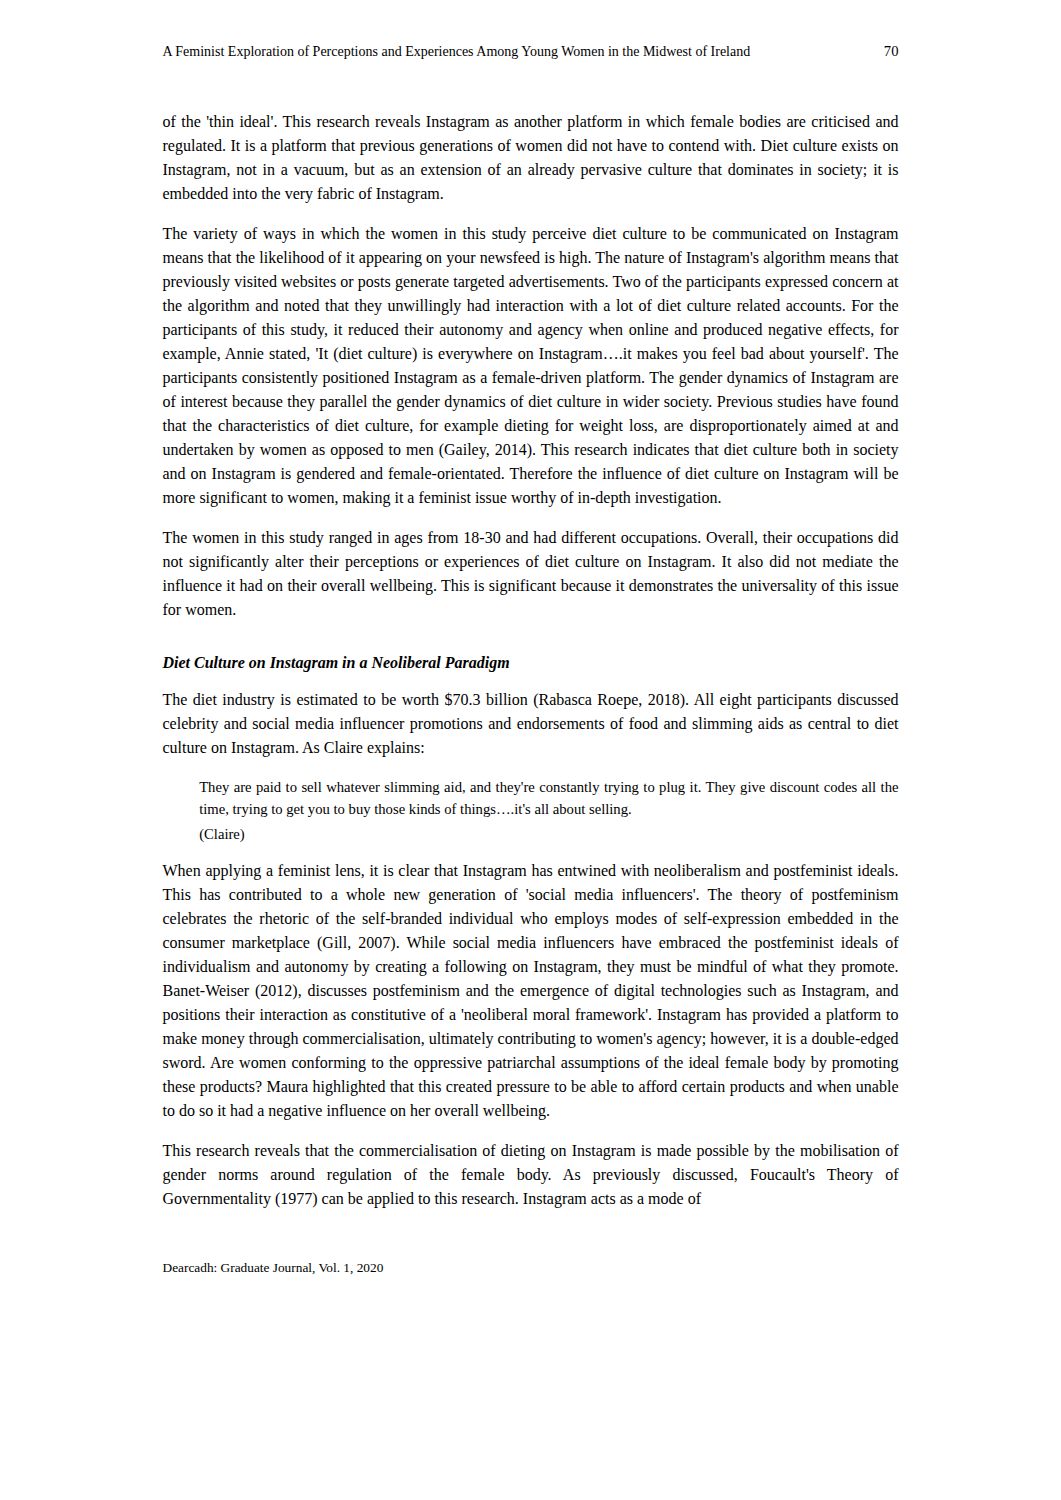A Feminist Exploration of Perceptions and Experiences Among Young Women in the Midwest of Ireland 70
of the 'thin ideal'. This research reveals Instagram as another platform in which female bodies are criticised and regulated. It is a platform that previous generations of women did not have to contend with. Diet culture exists on Instagram, not in a vacuum, but as an extension of an already pervasive culture that dominates in society; it is embedded into the very fabric of Instagram.
The variety of ways in which the women in this study perceive diet culture to be communicated on Instagram means that the likelihood of it appearing on your newsfeed is high. The nature of Instagram's algorithm means that previously visited websites or posts generate targeted advertisements. Two of the participants expressed concern at the algorithm and noted that they unwillingly had interaction with a lot of diet culture related accounts. For the participants of this study, it reduced their autonomy and agency when online and produced negative effects, for example, Annie stated, 'It (diet culture) is everywhere on Instagram….it makes you feel bad about yourself'. The participants consistently positioned Instagram as a female-driven platform. The gender dynamics of Instagram are of interest because they parallel the gender dynamics of diet culture in wider society. Previous studies have found that the characteristics of diet culture, for example dieting for weight loss, are disproportionately aimed at and undertaken by women as opposed to men (Gailey, 2014). This research indicates that diet culture both in society and on Instagram is gendered and female-orientated. Therefore the influence of diet culture on Instagram will be more significant to women, making it a feminist issue worthy of in-depth investigation.
The women in this study ranged in ages from 18-30 and had different occupations. Overall, their occupations did not significantly alter their perceptions or experiences of diet culture on Instagram. It also did not mediate the influence it had on their overall wellbeing. This is significant because it demonstrates the universality of this issue for women.
Diet Culture on Instagram in a Neoliberal Paradigm
The diet industry is estimated to be worth $70.3 billion (Rabasca Roepe, 2018). All eight participants discussed celebrity and social media influencer promotions and endorsements of food and slimming aids as central to diet culture on Instagram. As Claire explains:
They are paid to sell whatever slimming aid, and they're constantly trying to plug it. They give discount codes all the time, trying to get you to buy those kinds of things….it's all about selling.
(Claire)
When applying a feminist lens, it is clear that Instagram has entwined with neoliberalism and postfeminist ideals. This has contributed to a whole new generation of 'social media influencers'. The theory of postfeminism celebrates the rhetoric of the self-branded individual who employs modes of self-expression embedded in the consumer marketplace (Gill, 2007). While social media influencers have embraced the postfeminist ideals of individualism and autonomy by creating a following on Instagram, they must be mindful of what they promote. Banet-Weiser (2012), discusses postfeminism and the emergence of digital technologies such as Instagram, and positions their interaction as constitutive of a 'neoliberal moral framework'. Instagram has provided a platform to make money through commercialisation, ultimately contributing to women's agency; however, it is a double-edged sword. Are women conforming to the oppressive patriarchal assumptions of the ideal female body by promoting these products? Maura highlighted that this created pressure to be able to afford certain products and when unable to do so it had a negative influence on her overall wellbeing.
This research reveals that the commercialisation of dieting on Instagram is made possible by the mobilisation of gender norms around regulation of the female body. As previously discussed, Foucault's Theory of Governmentality (1977) can be applied to this research. Instagram acts as a mode of
Dearcadh: Graduate Journal, Vol. 1, 2020